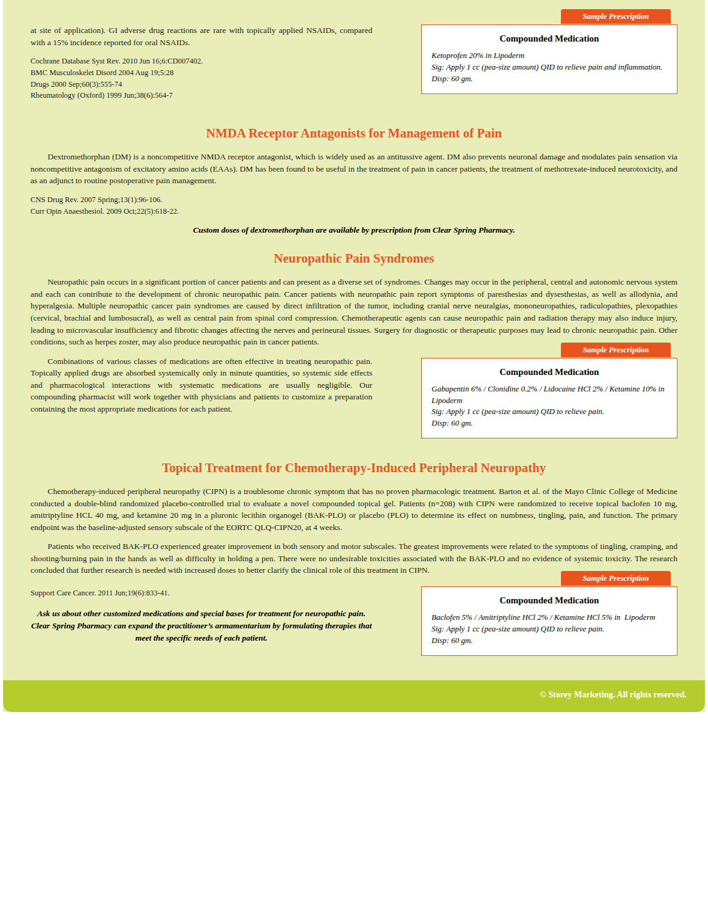Sample Prescription
Compounded Medication
Ketoprofen 20% in Lipoderm
Sig: Apply 1 cc (pea-size amount) QID to relieve pain and inflammation.
Disp: 60 gm.
at site of application). GI adverse drug reactions are rare with topically applied NSAIDs, compared with a 15% incidence reported for oral NSAIDs.
Cochrane Database Syst Rev. 2010 Jun 16;6:CD007402.
BMC Musculoskelet Disord 2004 Aug 19;5:28
Drugs 2000 Sep;60(3):555-74
Rheumatology (Oxford) 1999 Jun;38(6):564-7
NMDA Receptor Antagonists for Management of Pain
Dextromethorphan (DM) is a noncompetitive NMDA receptor antagonist, which is widely used as an antitussive agent. DM also prevents neuronal damage and modulates pain sensation via noncompetitive antagonism of excitatory amino acids (EAAs). DM has been found to be useful in the treatment of pain in cancer patients, the treatment of methotrexate-induced neurotoxicity, and as an adjunct to routine postoperative pain management.
CNS Drug Rev. 2007 Spring;13(1):96-106.
Curr Opin Anaesthesiol. 2009 Oct;22(5):618-22.
Custom doses of dextromethorphan are available by prescription from Clear Spring Pharmacy.
Neuropathic Pain Syndromes
Neuropathic pain occurs in a significant portion of cancer patients and can present as a diverse set of syndromes. Changes may occur in the peripheral, central and autonomic nervous system and each can contribute to the development of chronic neuropathic pain. Cancer patients with neuropathic pain report symptoms of paresthesias and dysesthesias, as well as allodynia, and hyperalgesia. Multiple neuropathic cancer pain syndromes are caused by direct infiltration of the tumor, including cranial nerve neuralgias, mononeuropathies, radiculopathies, plexopathies (cervical, brachial and lumbosucral), as well as central pain from spinal cord compression. Chemotherapeutic agents can cause neuropathic pain and radiation therapy may also induce injury, leading to microvascular insufficiency and fibrotic changes affecting the nerves and perineural tissues. Surgery for diagnostic or therapeutic purposes may lead to chronic neuropathic pain. Other conditions, such as herpes zoster, may also produce neuropathic pain in cancer patients.
Sample Prescription
Compounded Medication
Gabapentin 6% / Clonidine 0.2% / Lidocaine HCl 2% / Ketamine 10% in Lipoderm
Sig: Apply 1 cc (pea-size amount) QID to relieve pain.
Disp: 60 gm.
Combinations of various classes of medications are often effective in treating neuropathic pain. Topically applied drugs are absorbed systemically only in minute quantities, so systemic side effects and pharmacological interactions with systematic medications are usually negligible. Our compounding pharmacist will work together with physicians and patients to customize a preparation containing the most appropriate medications for each patient.
Topical Treatment for Chemotherapy-Induced Peripheral Neuropathy
Chemotherapy-induced peripheral neuropathy (CIPN) is a troublesome chronic symptom that has no proven pharmacologic treatment. Barton et al. of the Mayo Clinic College of Medicine conducted a double-blind randomized placebo-controlled trial to evaluate a novel compounded topical gel. Patients (n=208) with CIPN were randomized to receive topical baclofen 10 mg, amitriptyline HCL 40 mg, and ketamine 20 mg in a pluronic lecithin organogel (BAK-PLO) or placebo (PLO) to determine its effect on numbness, tingling, pain, and function. The primary endpoint was the baseline-adjusted sensory subscale of the EORTC QLQ-CIPN20, at 4 weeks.
Patients who received BAK-PLO experienced greater improvement in both sensory and motor subscales. The greatest improvements were related to the symptoms of tingling, cramping, and shooting/burning pain in the hands as well as difficulty in holding a pen. There were no undesirable toxicities associated with the BAK-PLO and no evidence of systemic toxicity. The research concluded that further research is needed with increased doses to better clarify the clinical role of this treatment in CIPN.
Sample Prescription
Compounded Medication
Baclofen 5% / Amitriptyline HCl 2% / Ketamine HCl 5% in Lipoderm
Sig: Apply 1 cc (pea-size amount) QID to relieve pain.
Disp: 60 gm.
Support Care Cancer. 2011 Jun;19(6):833-41.
Ask us about other customized medications and special bases for treatment for neuropathic pain. Clear Spring Pharmacy can expand the practitioner’s armamentarium by formulating therapies that meet the specific needs of each patient.
© Storey Marketing. All rights reserved.